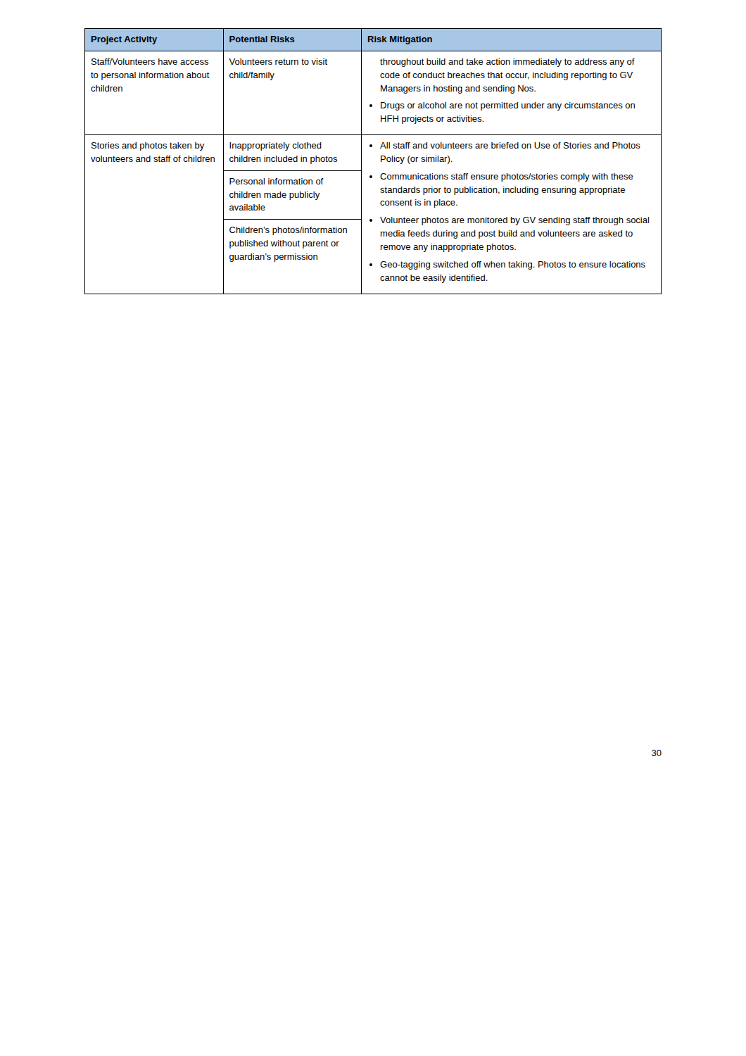| Project Activity | Potential Risks | Risk Mitigation |
| --- | --- | --- |
| Staff/Volunteers have access to personal information about children | Volunteers return to visit child/family | throughout build and take action immediately to address any of code of conduct breaches that occur, including reporting to GV Managers in hosting and sending Nos. Drugs or alcohol are not permitted under any circumstances on HFH projects or activities. |
| Stories and photos taken by volunteers and staff of children | Inappropriately clothed children included in photos Personal information of children made publicly available Children’s photos/information published without parent or guardian’s permission | All staff and volunteers are briefed on Use of Stories and Photos Policy (or similar). Communications staff ensure photos/stories comply with these standards prior to publication, including ensuring appropriate consent is in place. Volunteer photos are monitored by GV sending staff through social media feeds during and post build and volunteers are asked to remove any inappropriate photos. Geo-tagging switched off when taking. Photos to ensure locations cannot be easily identified. |
30